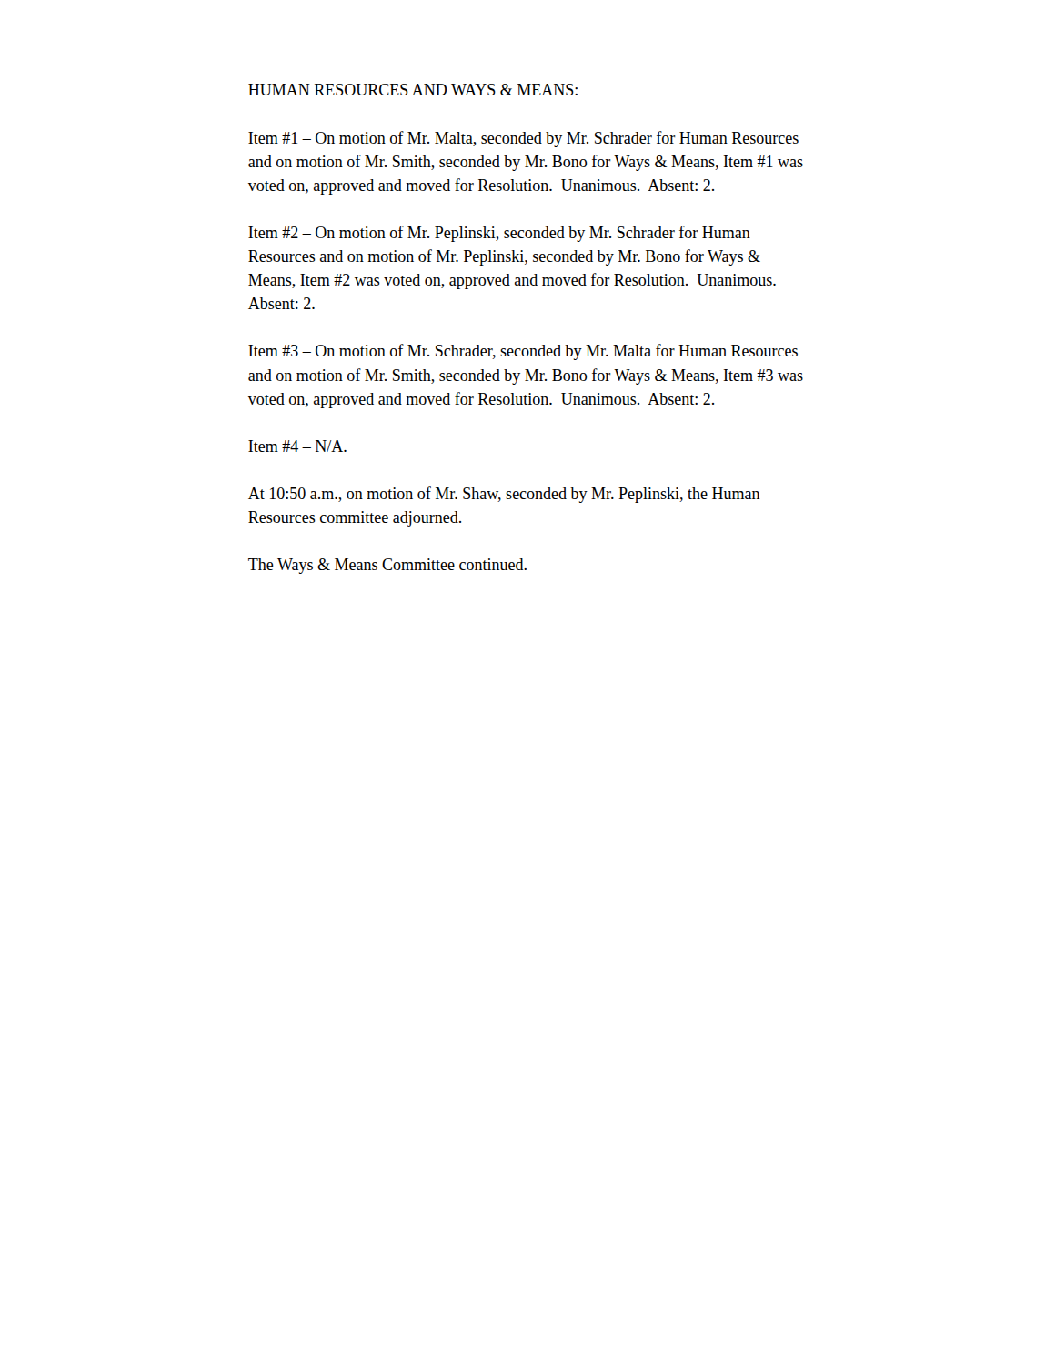HUMAN RESOURCES AND WAYS & MEANS:
Item #1 – On motion of Mr. Malta, seconded by Mr. Schrader for Human Resources and on motion of Mr. Smith, seconded by Mr. Bono for Ways & Means, Item #1 was voted on, approved and moved for Resolution. Unanimous. Absent: 2.
Item #2 – On motion of Mr. Peplinski, seconded by Mr. Schrader for Human Resources and on motion of Mr. Peplinski, seconded by Mr. Bono for Ways & Means, Item #2 was voted on, approved and moved for Resolution. Unanimous. Absent: 2.
Item #3 – On motion of Mr. Schrader, seconded by Mr. Malta for Human Resources and on motion of Mr. Smith, seconded by Mr. Bono for Ways & Means, Item #3 was voted on, approved and moved for Resolution. Unanimous. Absent: 2.
Item #4 – N/A.
At 10:50 a.m., on motion of Mr. Shaw, seconded by Mr. Peplinski, the Human Resources committee adjourned.
The Ways & Means Committee continued.